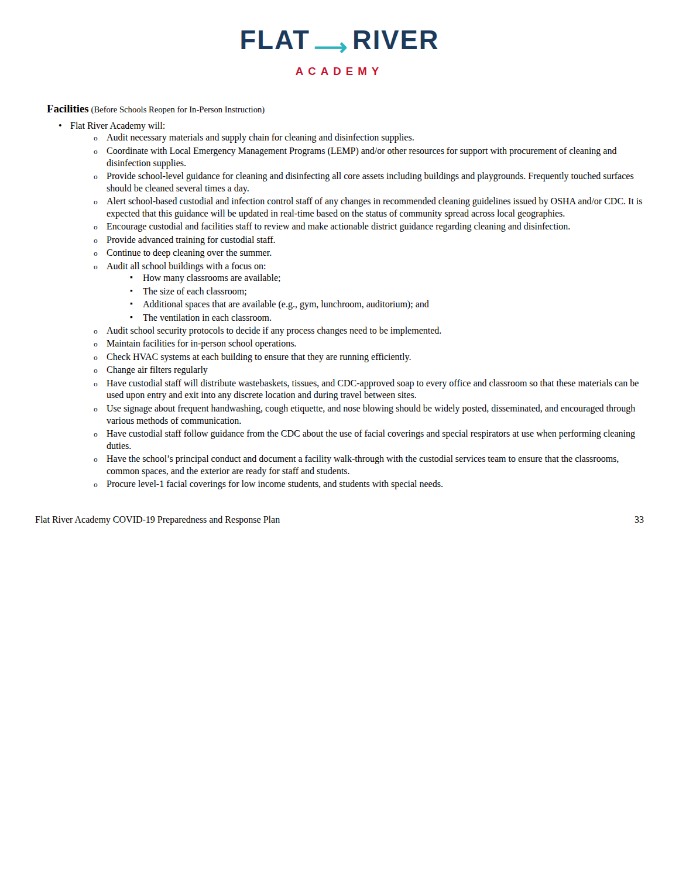FLAT ⟶ RIVER
ACADEMY
Facilities
(Before Schools Reopen for In-Person Instruction)
Flat River Academy will:
Audit necessary materials and supply chain for cleaning and disinfection supplies.
Coordinate with Local Emergency Management Programs (LEMP) and/or other resources for support with procurement of cleaning and disinfection supplies.
Provide school-level guidance for cleaning and disinfecting all core assets including buildings and playgrounds. Frequently touched surfaces should be cleaned several times a day.
Alert school-based custodial and infection control staff of any changes in recommended cleaning guidelines issued by OSHA and/or CDC. It is expected that this guidance will be updated in real-time based on the status of community spread across local geographies.
Encourage custodial and facilities staff to review and make actionable district guidance regarding cleaning and disinfection.
Provide advanced training for custodial staff.
Continue to deep cleaning over the summer.
Audit all school buildings with a focus on:
How many classrooms are available;
The size of each classroom;
Additional spaces that are available (e.g., gym, lunchroom, auditorium); and
The ventilation in each classroom.
Audit school security protocols to decide if any process changes need to be implemented.
Maintain facilities for in-person school operations.
Check HVAC systems at each building to ensure that they are running efficiently.
Change air filters regularly
Have custodial staff will distribute wastebaskets, tissues, and CDC-approved soap to every office and classroom so that these materials can be used upon entry and exit into any discrete location and during travel between sites.
Use signage about frequent handwashing, cough etiquette, and nose blowing should be widely posted, disseminated, and encouraged through various methods of communication.
Have custodial staff follow guidance from the CDC about the use of facial coverings and special respirators at use when performing cleaning duties.
Have the school’s principal conduct and document a facility walk-through with the custodial services team to ensure that the classrooms, common spaces, and the exterior are ready for staff and students.
Procure level-1 facial coverings for low income students, and students with special needs.
Flat River Academy COVID-19 Preparedness and Response Plan
33